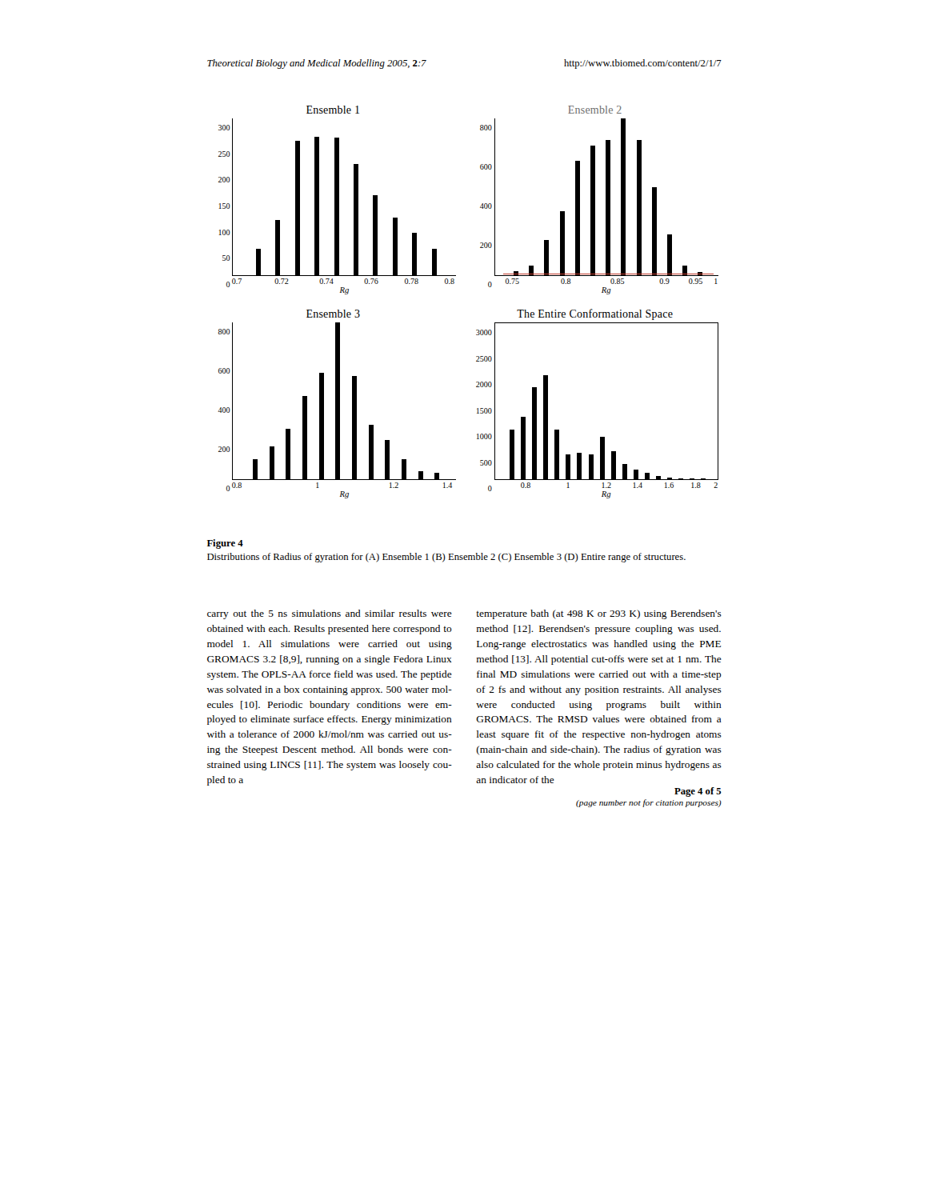Theoretical Biology and Medical Modelling 2005, 2:7
http://www.tbiomed.com/content/2/1/7
Ensemble 1
300 250 200 150 100 50 0
0.7 0.72 0.74 0.76 0.78 0.8
Rg
Ensemble 2
800 600 400 200 0
0.75 0.8 0.85 0.9 0.95 1
Rg
Ensemble 3
800 600 400 200 0
0.8 1 1.2 1.4
Rg
The Entire Conformational Space
3000 2500 2000 1500 1000 500 0
0.8 1 1.2 1.4 1.6 1.8 2
Rg
Figure 4 Distributions of Radius of gyration for (A) Ensemble 1 (B) Ensemble 2 (C) Ensemble 3 (D) Entire range of structures.
carry out the 5 ns simulations and similar results were obtained with each. Results presented here correspond to model 1. All simulations were carried out using GROMACS 3.2 [8,9], running on a single Fedora Linux system. The OPLS-AA force field was used. The peptide was solvated in a box containing approx. 500 water molecules [10]. Periodic boundary conditions were employed to eliminate surface effects. Energy minimization with a tolerance of 2000 kJ/mol/nm was carried out using the Steepest Descent method. All bonds were constrained using LINCS [11]. The system was loosely coupled to a
temperature bath (at 498 K or 293 K) using Berendsen's method [12]. Berendsen's pressure coupling was used. Long-range electrostatics was handled using the PME method [13]. All potential cut-offs were set at 1 nm. The final MD simulations were carried out with a time-step of 2 fs and without any position restraints. All analyses were conducted using programs built within GROMACS. The RMSD values were obtained from a least square fit of the respective non-hydrogen atoms (main-chain and side-chain). The radius of gyration was also calculated for the whole protein minus hydrogens as an indicator of the
Page 4 of 5
(page number not for citation purposes)